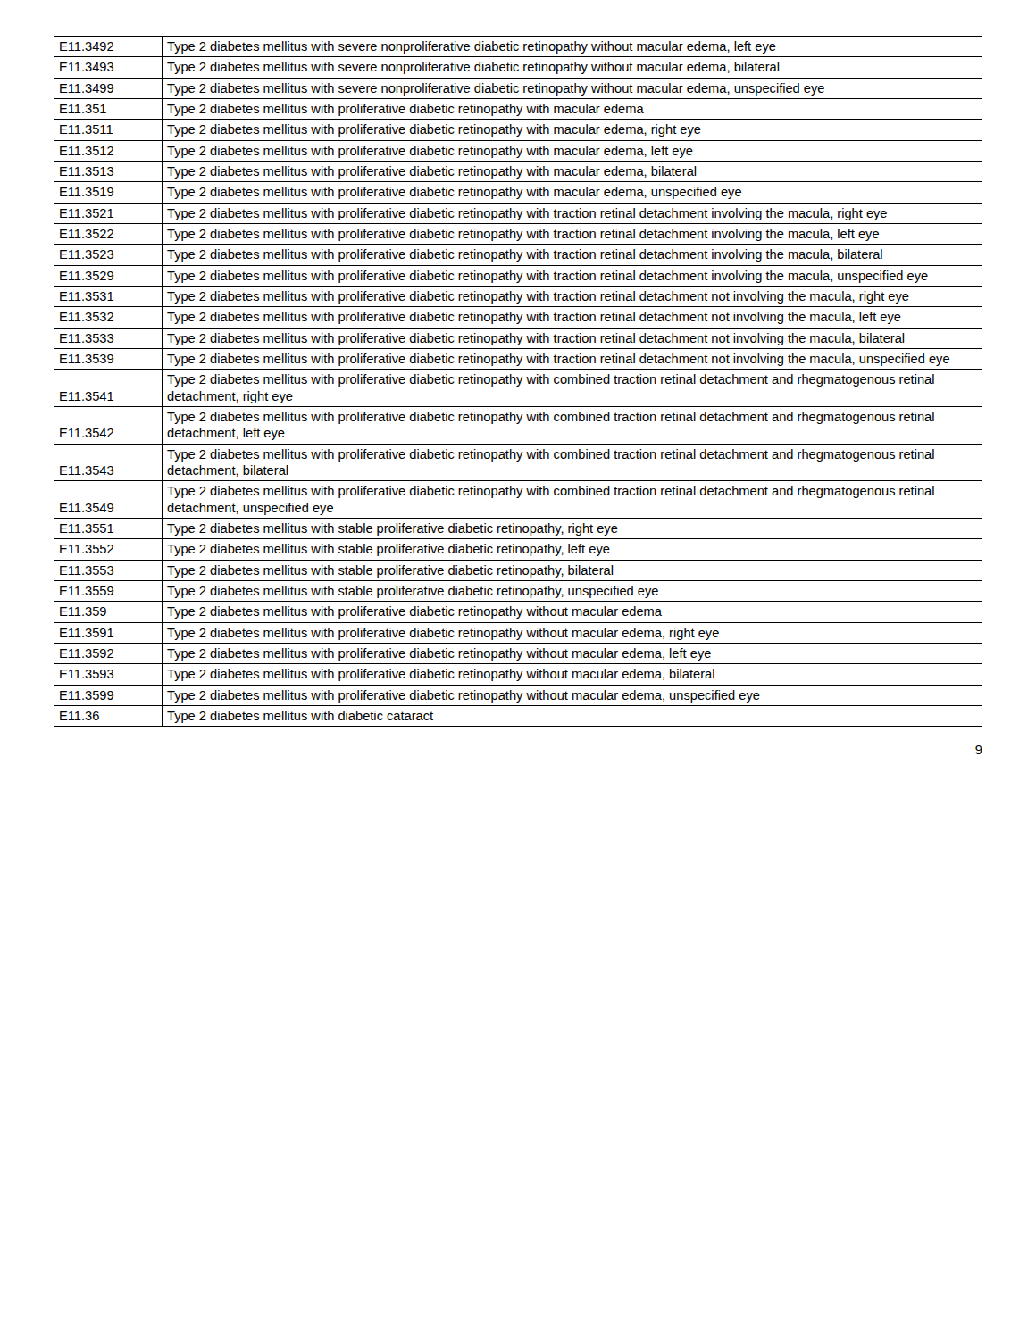| E11.3492 | Type 2 diabetes mellitus with severe nonproliferative diabetic retinopathy without macular edema, left eye |
| E11.3493 | Type 2 diabetes mellitus with severe nonproliferative diabetic retinopathy without macular edema, bilateral |
| E11.3499 | Type 2 diabetes mellitus with severe nonproliferative diabetic retinopathy without macular edema, unspecified eye |
| E11.351 | Type 2 diabetes mellitus with proliferative diabetic retinopathy with macular edema |
| E11.3511 | Type 2 diabetes mellitus with proliferative diabetic retinopathy with macular edema, right eye |
| E11.3512 | Type 2 diabetes mellitus with proliferative diabetic retinopathy with macular edema, left eye |
| E11.3513 | Type 2 diabetes mellitus with proliferative diabetic retinopathy with macular edema, bilateral |
| E11.3519 | Type 2 diabetes mellitus with proliferative diabetic retinopathy with macular edema, unspecified eye |
| E11.3521 | Type 2 diabetes mellitus with proliferative diabetic retinopathy with traction retinal detachment involving the macula, right eye |
| E11.3522 | Type 2 diabetes mellitus with proliferative diabetic retinopathy with traction retinal detachment involving the macula, left eye |
| E11.3523 | Type 2 diabetes mellitus with proliferative diabetic retinopathy with traction retinal detachment involving the macula, bilateral |
| E11.3529 | Type 2 diabetes mellitus with proliferative diabetic retinopathy with traction retinal detachment involving the macula, unspecified eye |
| E11.3531 | Type 2 diabetes mellitus with proliferative diabetic retinopathy with traction retinal detachment not involving the macula, right eye |
| E11.3532 | Type 2 diabetes mellitus with proliferative diabetic retinopathy with traction retinal detachment not involving the macula, left eye |
| E11.3533 | Type 2 diabetes mellitus with proliferative diabetic retinopathy with traction retinal detachment not involving the macula, bilateral |
| E11.3539 | Type 2 diabetes mellitus with proliferative diabetic retinopathy with traction retinal detachment not involving the macula, unspecified eye |
| E11.3541 | Type 2 diabetes mellitus with proliferative diabetic retinopathy with combined traction retinal detachment and rhegmatogenous retinal detachment, right eye |
| E11.3542 | Type 2 diabetes mellitus with proliferative diabetic retinopathy with combined traction retinal detachment and rhegmatogenous retinal detachment, left eye |
| E11.3543 | Type 2 diabetes mellitus with proliferative diabetic retinopathy with combined traction retinal detachment and rhegmatogenous retinal detachment, bilateral |
| E11.3549 | Type 2 diabetes mellitus with proliferative diabetic retinopathy with combined traction retinal detachment and rhegmatogenous retinal detachment, unspecified eye |
| E11.3551 | Type 2 diabetes mellitus with stable proliferative diabetic retinopathy, right eye |
| E11.3552 | Type 2 diabetes mellitus with stable proliferative diabetic retinopathy, left eye |
| E11.3553 | Type 2 diabetes mellitus with stable proliferative diabetic retinopathy, bilateral |
| E11.3559 | Type 2 diabetes mellitus with stable proliferative diabetic retinopathy, unspecified eye |
| E11.359 | Type 2 diabetes mellitus with proliferative diabetic retinopathy without macular edema |
| E11.3591 | Type 2 diabetes mellitus with proliferative diabetic retinopathy without macular edema, right eye |
| E11.3592 | Type 2 diabetes mellitus with proliferative diabetic retinopathy without macular edema, left eye |
| E11.3593 | Type 2 diabetes mellitus with proliferative diabetic retinopathy without macular edema, bilateral |
| E11.3599 | Type 2 diabetes mellitus with proliferative diabetic retinopathy without macular edema, unspecified eye |
| E11.36 | Type 2 diabetes mellitus with diabetic cataract |
9